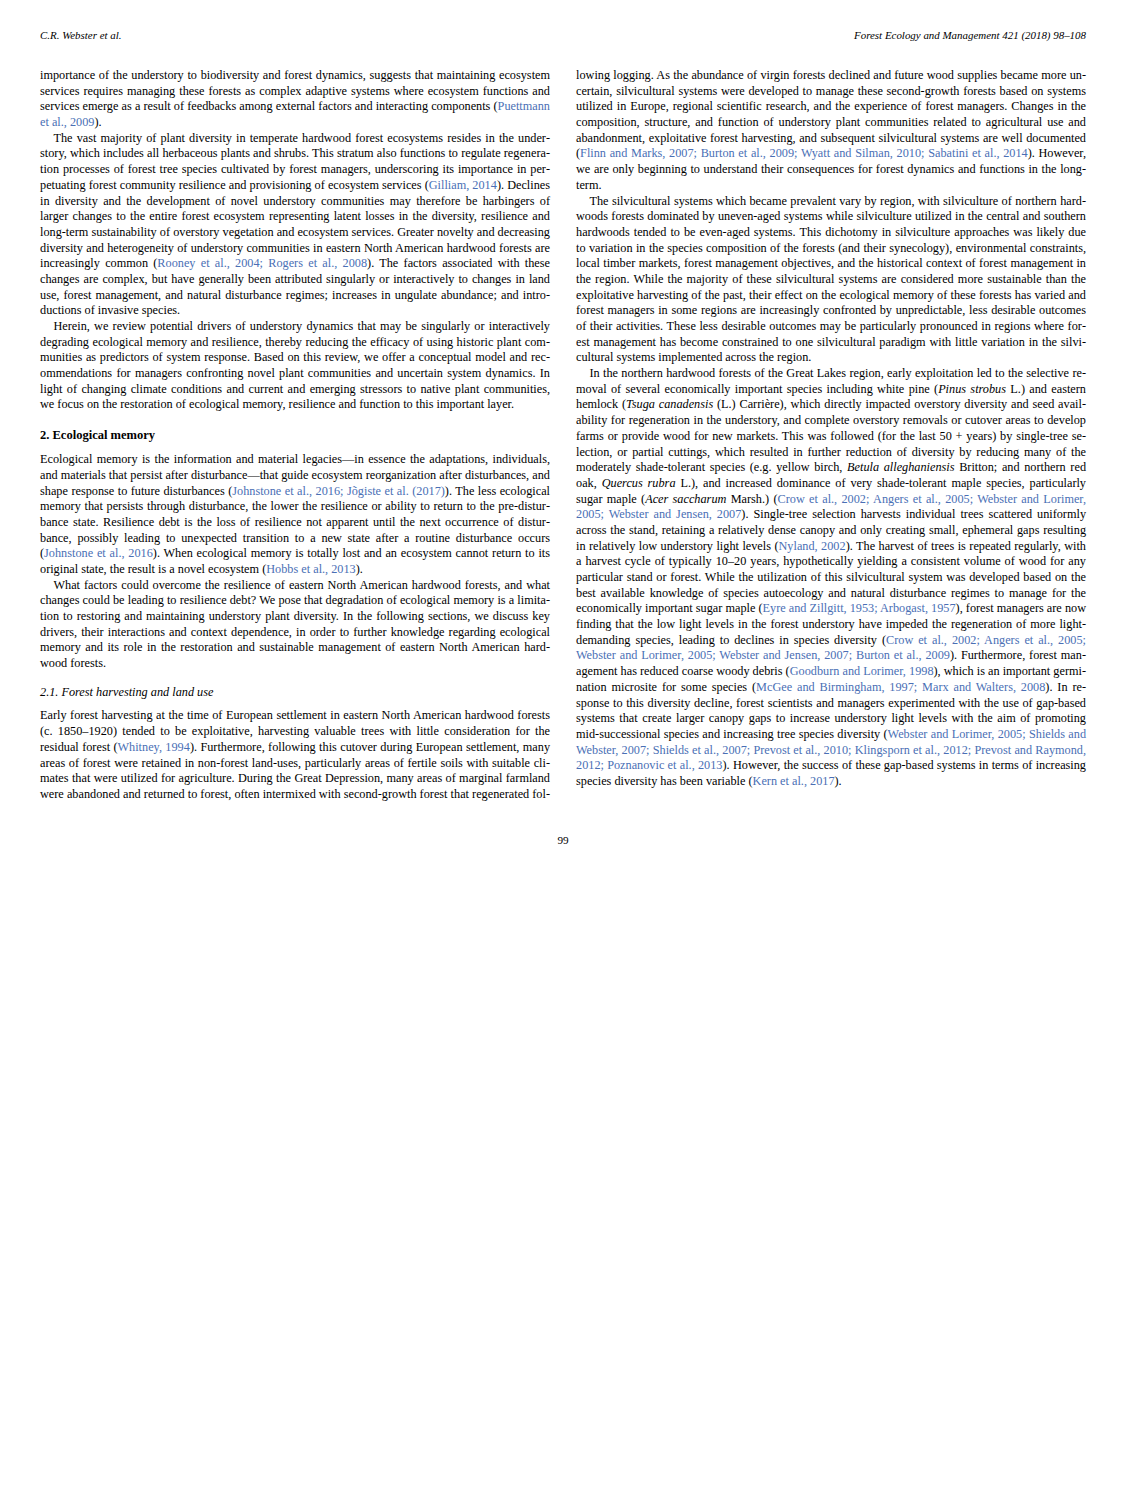C.R. Webster et al.
Forest Ecology and Management 421 (2018) 98–108
importance of the understory to biodiversity and forest dynamics, suggests that maintaining ecosystem services requires managing these forests as complex adaptive systems where ecosystem functions and services emerge as a result of feedbacks among external factors and interacting components (Puettmann et al., 2009).
The vast majority of plant diversity in temperate hardwood forest ecosystems resides in the understory, which includes all herbaceous plants and shrubs. This stratum also functions to regulate regeneration processes of forest tree species cultivated by forest managers, underscoring its importance in perpetuating forest community resilience and provisioning of ecosystem services (Gilliam, 2014). Declines in diversity and the development of novel understory communities may therefore be harbingers of larger changes to the entire forest ecosystem representing latent losses in the diversity, resilience and long-term sustainability of overstory vegetation and ecosystem services. Greater novelty and decreasing diversity and heterogeneity of understory communities in eastern North American hardwood forests are increasingly common (Rooney et al., 2004; Rogers et al., 2008). The factors associated with these changes are complex, but have generally been attributed singularly or interactively to changes in land use, forest management, and natural disturbance regimes; increases in ungulate abundance; and introductions of invasive species.
Herein, we review potential drivers of understory dynamics that may be singularly or interactively degrading ecological memory and resilience, thereby reducing the efficacy of using historic plant communities as predictors of system response. Based on this review, we offer a conceptual model and recommendations for managers confronting novel plant communities and uncertain system dynamics. In light of changing climate conditions and current and emerging stressors to native plant communities, we focus on the restoration of ecological memory, resilience and function to this important layer.
2. Ecological memory
Ecological memory is the information and material legacies—in essence the adaptations, individuals, and materials that persist after disturbance—that guide ecosystem reorganization after disturbances, and shape response to future disturbances (Johnstone et al., 2016; Jõgiste et al. (2017)). The less ecological memory that persists through disturbance, the lower the resilience or ability to return to the pre-disturbance state. Resilience debt is the loss of resilience not apparent until the next occurrence of disturbance, possibly leading to unexpected transition to a new state after a routine disturbance occurs (Johnstone et al., 2016). When ecological memory is totally lost and an ecosystem cannot return to its original state, the result is a novel ecosystem (Hobbs et al., 2013).
What factors could overcome the resilience of eastern North American hardwood forests, and what changes could be leading to resilience debt? We pose that degradation of ecological memory is a limitation to restoring and maintaining understory plant diversity. In the following sections, we discuss key drivers, their interactions and context dependence, in order to further knowledge regarding ecological memory and its role in the restoration and sustainable management of eastern North American hardwood forests.
2.1. Forest harvesting and land use
Early forest harvesting at the time of European settlement in eastern North American hardwood forests (c. 1850–1920) tended to be exploitative, harvesting valuable trees with little consideration for the residual forest (Whitney, 1994). Furthermore, following this cutover during European settlement, many areas of forest were retained in non-forest land-uses, particularly areas of fertile soils with suitable climates that were utilized for agriculture. During the Great Depression, many areas of marginal farmland were abandoned and returned to forest, often intermixed with second-growth forest that regenerated following logging. As the abundance of virgin forests declined and future wood supplies became more uncertain, silvicultural systems were developed to manage these second-growth forests based on systems utilized in Europe, regional scientific research, and the experience of forest managers. Changes in the composition, structure, and function of understory plant communities related to agricultural use and abandonment, exploitative forest harvesting, and subsequent silvicultural systems are well documented (Flinn and Marks, 2007; Burton et al., 2009; Wyatt and Silman, 2010; Sabatini et al., 2014). However, we are only beginning to understand their consequences for forest dynamics and functions in the long-term.
The silvicultural systems which became prevalent vary by region, with silviculture of northern hardwoods forests dominated by uneven-aged systems while silviculture utilized in the central and southern hardwoods tended to be even-aged systems. This dichotomy in silviculture approaches was likely due to variation in the species composition of the forests (and their synecology), environmental constraints, local timber markets, forest management objectives, and the historical context of forest management in the region. While the majority of these silvicultural systems are considered more sustainable than the exploitative harvesting of the past, their effect on the ecological memory of these forests has varied and forest managers in some regions are increasingly confronted by unpredictable, less desirable outcomes of their activities. These less desirable outcomes may be particularly pronounced in regions where forest management has become constrained to one silvicultural paradigm with little variation in the silvicultural systems implemented across the region.
In the northern hardwood forests of the Great Lakes region, early exploitation led to the selective removal of several economically important species including white pine (Pinus strobus L.) and eastern hemlock (Tsuga canadensis (L.) Carrière), which directly impacted overstory diversity and seed availability for regeneration in the understory, and complete overstory removals or cutover areas to develop farms or provide wood for new markets. This was followed (for the last 50 + years) by single-tree selection, or partial cuttings, which resulted in further reduction of diversity by reducing many of the moderately shade-tolerant species (e.g. yellow birch, Betula alleghaniensis Britton; and northern red oak, Quercus rubra L.), and increased dominance of very shade-tolerant maple species, particularly sugar maple (Acer saccharum Marsh.) (Crow et al., 2002; Angers et al., 2005; Webster and Lorimer, 2005; Webster and Jensen, 2007). Single-tree selection harvests individual trees scattered uniformly across the stand, retaining a relatively dense canopy and only creating small, ephemeral gaps resulting in relatively low understory light levels (Nyland, 2002). The harvest of trees is repeated regularly, with a harvest cycle of typically 10–20 years, hypothetically yielding a consistent volume of wood for any particular stand or forest. While the utilization of this silvicultural system was developed based on the best available knowledge of species autoecology and natural disturbance regimes to manage for the economically important sugar maple (Eyre and Zillgitt, 1953; Arbogast, 1957), forest managers are now finding that the low light levels in the forest understory have impeded the regeneration of more light-demanding species, leading to declines in species diversity (Crow et al., 2002; Angers et al., 2005; Webster and Lorimer, 2005; Webster and Jensen, 2007; Burton et al., 2009). Furthermore, forest management has reduced coarse woody debris (Goodburn and Lorimer, 1998), which is an important germination microsite for some species (McGee and Birmingham, 1997; Marx and Walters, 2008). In response to this diversity decline, forest scientists and managers experimented with the use of gap-based systems that create larger canopy gaps to increase understory light levels with the aim of promoting mid-successional species and increasing tree species diversity (Webster and Lorimer, 2005; Shields and Webster, 2007; Shields et al., 2007; Prevost et al., 2010; Klingsporn et al., 2012; Prevost and Raymond, 2012; Poznanovic et al., 2013). However, the success of these gap-based systems in terms of increasing species diversity has been variable (Kern et al., 2017).
99